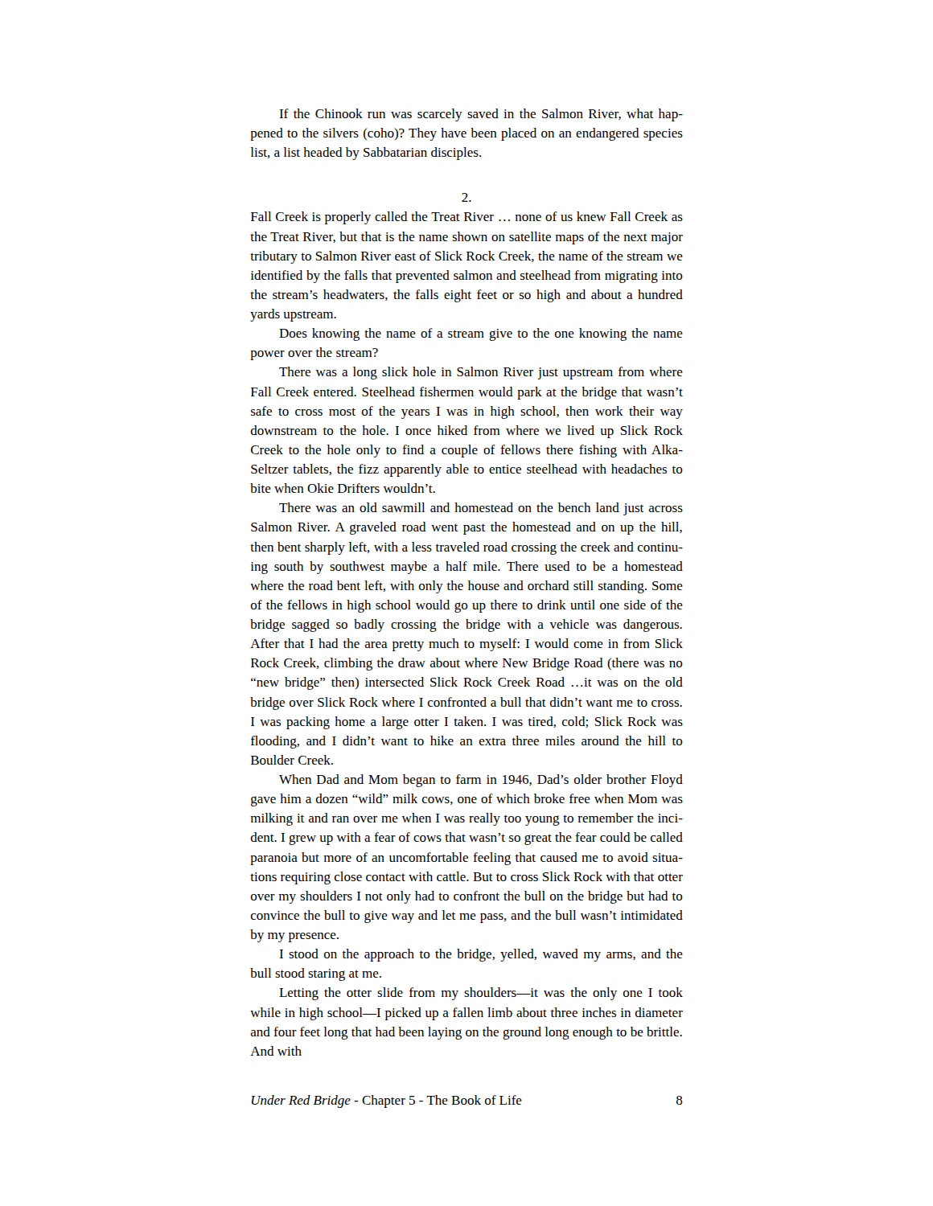If the Chinook run was scarcely saved in the Salmon River, what happened to the silvers (coho)? They have been placed on an endangered species list, a list headed by Sabbatarian disciples.
2.
Fall Creek is properly called the Treat River … none of us knew Fall Creek as the Treat River, but that is the name shown on satellite maps of the next major tributary to Salmon River east of Slick Rock Creek, the name of the stream we identified by the falls that prevented salmon and steelhead from migrating into the stream’s headwaters, the falls eight feet or so high and about a hundred yards upstream.
Does knowing the name of a stream give to the one knowing the name power over the stream?
There was a long slick hole in Salmon River just upstream from where Fall Creek entered. Steelhead fishermen would park at the bridge that wasn’t safe to cross most of the years I was in high school, then work their way downstream to the hole. I once hiked from where we lived up Slick Rock Creek to the hole only to find a couple of fellows there fishing with Alka-Seltzer tablets, the fizz apparently able to entice steelhead with headaches to bite when Okie Drifters wouldn’t.
There was an old sawmill and homestead on the bench land just across Salmon River. A graveled road went past the homestead and on up the hill, then bent sharply left, with a less traveled road crossing the creek and continuing south by southwest maybe a half mile. There used to be a homestead where the road bent left, with only the house and orchard still standing. Some of the fellows in high school would go up there to drink until one side of the bridge sagged so badly crossing the bridge with a vehicle was dangerous. After that I had the area pretty much to myself: I would come in from Slick Rock Creek, climbing the draw about where New Bridge Road (there was no “new bridge” then) intersected Slick Rock Creek Road …it was on the old bridge over Slick Rock where I confronted a bull that didn’t want me to cross. I was packing home a large otter I taken. I was tired, cold; Slick Rock was flooding, and I didn’t want to hike an extra three miles around the hill to Boulder Creek.
When Dad and Mom began to farm in 1946, Dad’s older brother Floyd gave him a dozen “wild” milk cows, one of which broke free when Mom was milking it and ran over me when I was really too young to remember the incident. I grew up with a fear of cows that wasn’t so great the fear could be called paranoia but more of an uncomfortable feeling that caused me to avoid situations requiring close contact with cattle. But to cross Slick Rock with that otter over my shoulders I not only had to confront the bull on the bridge but had to convince the bull to give way and let me pass, and the bull wasn’t intimidated by my presence.
I stood on the approach to the bridge, yelled, waved my arms, and the bull stood staring at me.
Letting the otter slide from my shoulders—it was the only one I took while in high school—I picked up a fallen limb about three inches in diameter and four feet long that had been laying on the ground long enough to be brittle. And with
Under Red Bridge - Chapter 5 - The Book of Life
8